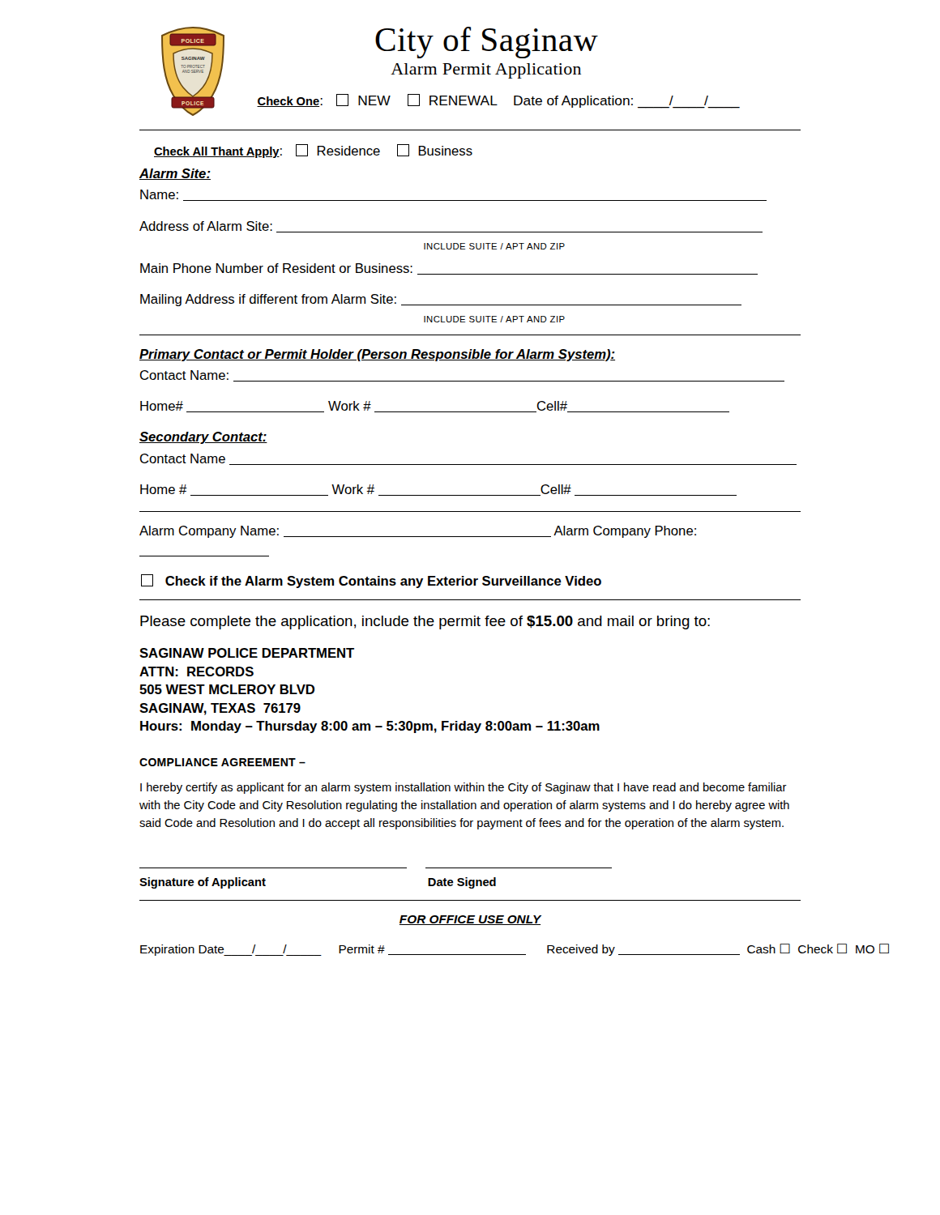POLICE SAGINAW TO PROTECT AND SERVE POLICE
City of Saginaw
Alarm Permit Application
Check One: NEW RENEWAL Date of Application: ____/____/____
Check All Thant Apply: Residence Business
Alarm Site:
Name:
Address of Alarm Site:
INCLUDE SUITE / APT AND ZIP
Main Phone Number of Resident or Business:
Mailing Address if different from Alarm Site:
INCLUDE SUITE / APT AND ZIP
Primary Contact or Permit Holder (Person Responsible for Alarm System):
Contact Name:
Home# Work # Cell#
Secondary Contact:
Contact Name
Home # Work # Cell#
Alarm Company Name: Alarm Company Phone:
Check if the Alarm System Contains any Exterior Surveillance Video
Please complete the application, include the permit fee of $15.00 and mail or bring to:
SAGINAW POLICE DEPARTMENT
ATTN: RECORDS
505 WEST MCLEROY BLVD
SAGINAW, TEXAS 76179
Hours: Monday – Thursday 8:00 am – 5:30pm, Friday 8:00am – 11:30am
COMPLIANCE AGREEMENT –
I hereby certify as applicant for an alarm system installation within the City of Saginaw that I have read and become familiar with the City Code and City Resolution regulating the installation and operation of alarm systems and I do hereby agree with said Code and Resolution and I do accept all responsibilities for payment of fees and for the operation of the alarm system.
Signature of Applicant Date Signed
FOR OFFICE USE ONLY
Expiration Date____/____/_____ Permit # Received by Cash ☐ Check ☐ MO ☐